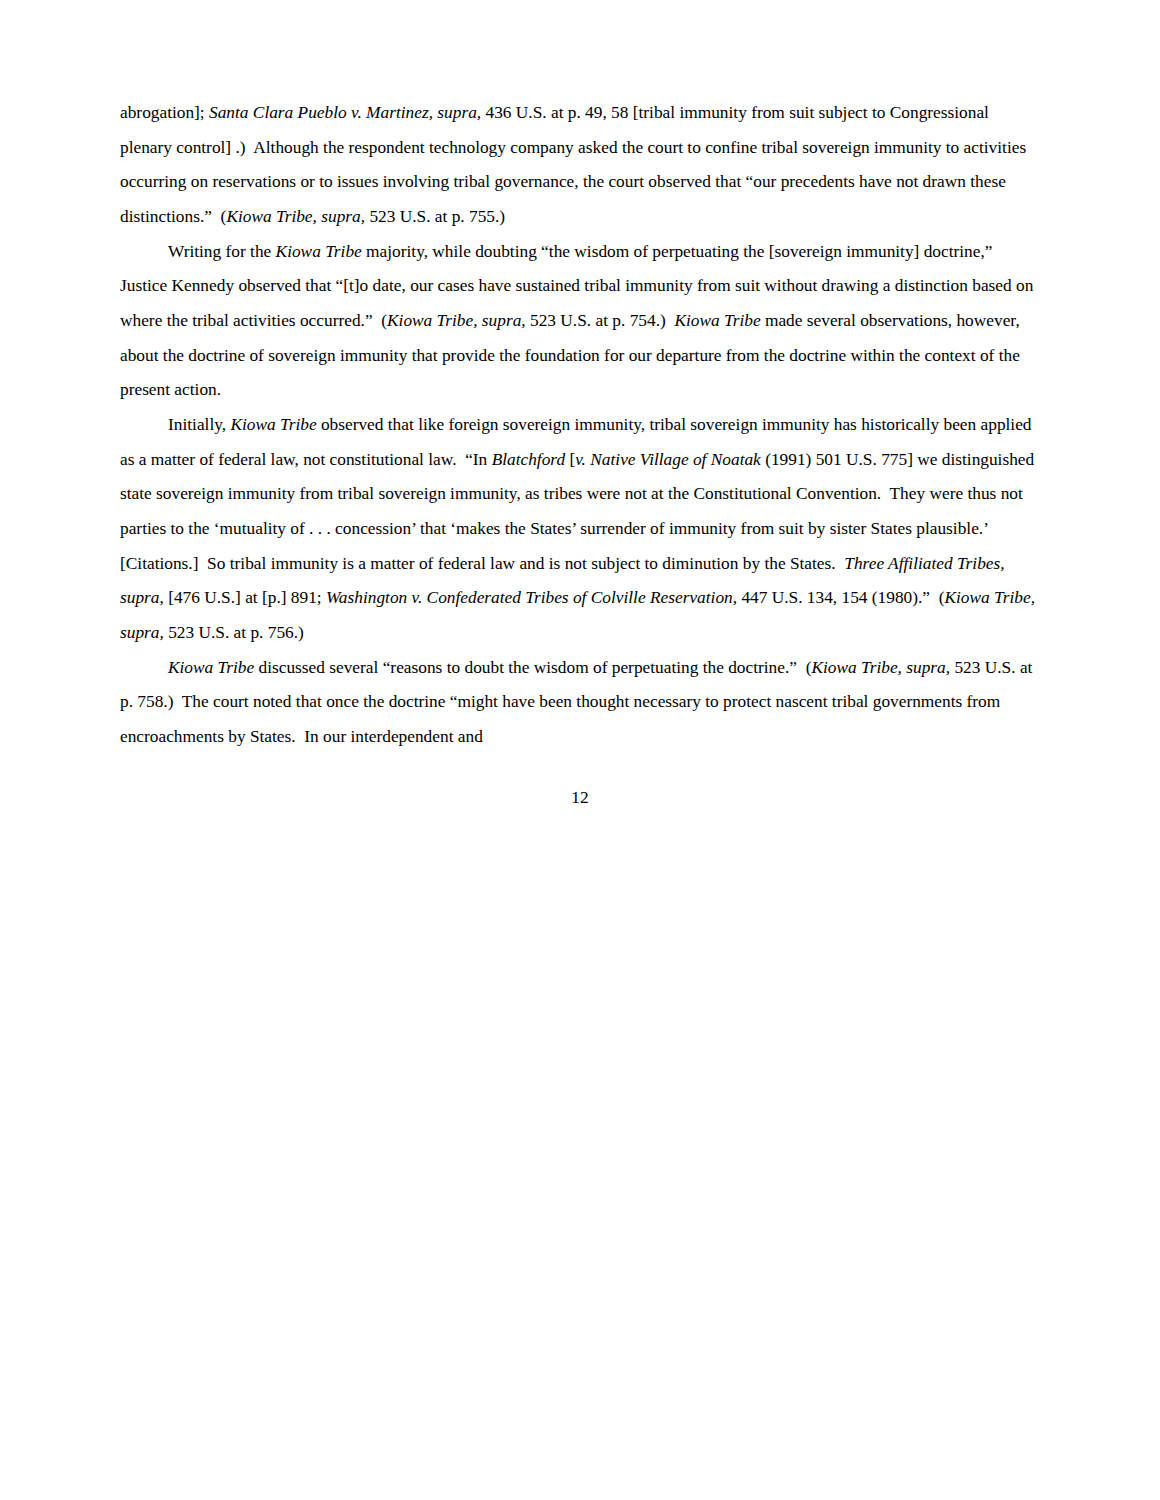abrogation]; Santa Clara Pueblo v. Martinez, supra, 436 U.S. at p. 49, 58 [tribal immunity from suit subject to Congressional plenary control] .) Although the respondent technology company asked the court to confine tribal sovereign immunity to activities occurring on reservations or to issues involving tribal governance, the court observed that “our precedents have not drawn these distinctions.” (Kiowa Tribe, supra, 523 U.S. at p. 755.)
Writing for the Kiowa Tribe majority, while doubting “the wisdom of perpetuating the [sovereign immunity] doctrine,” Justice Kennedy observed that “[t]o date, our cases have sustained tribal immunity from suit without drawing a distinction based on where the tribal activities occurred.” (Kiowa Tribe, supra, 523 U.S. at p. 754.) Kiowa Tribe made several observations, however, about the doctrine of sovereign immunity that provide the foundation for our departure from the doctrine within the context of the present action.
Initially, Kiowa Tribe observed that like foreign sovereign immunity, tribal sovereign immunity has historically been applied as a matter of federal law, not constitutional law. “In Blatchford [v. Native Village of Noatak (1991) 501 U.S. 775] we distinguished state sovereign immunity from tribal sovereign immunity, as tribes were not at the Constitutional Convention. They were thus not parties to the ‘mutuality of . . . concession’ that ‘makes the States’ surrender of immunity from suit by sister States plausible.’ [Citations.] So tribal immunity is a matter of federal law and is not subject to diminution by the States. Three Affiliated Tribes, supra, [476 U.S.] at [p.] 891; Washington v. Confederated Tribes of Colville Reservation, 447 U.S. 134, 154 (1980).” (Kiowa Tribe, supra, 523 U.S. at p. 756.)
Kiowa Tribe discussed several “reasons to doubt the wisdom of perpetuating the doctrine.” (Kiowa Tribe, supra, 523 U.S. at p. 758.) The court noted that once the doctrine “might have been thought necessary to protect nascent tribal governments from encroachments by States. In our interdependent and
12